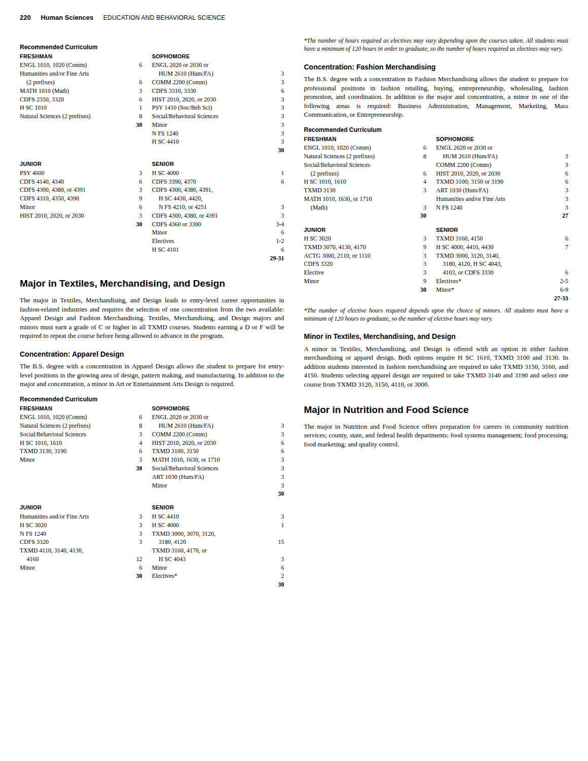220 Human Sciences EDUCATION AND BEHAVIORAL SCIENCE
Recommended Curriculum
| FRESHMAN | SOPHOMORE |
| ENGL 1010, 1020 (Comm) | 6 | ENGL 2020 or 2030 or | |
| Humanities and/or Fine Arts | | HUM 2610 (Hum/FA) | 3 |
| (2 prefixes) | 6 | COMM 2200 (Comm) | 3 |
| MATH 1010 (Math) | 3 | CDFS 3310, 3330 | 6 |
| CDFS 2350, 3320 | 6 | HIST 2010, 2020, or 2030 | 3 |
| H SC 1010 | 1 | PSY 1410 (Soc/Beh Sci) | 3 |
| Natural Sciences (2 prefixes) | 8 | Social/Behavioral Sciences | 3 |
| | 30 | Minor | 3 |
| | | N FS 1240 | 3 |
| | | H SC 4410 | 3 |
| | | | 30 |
| JUNIOR | SENIOR |
| PSY 4600 | 3 | H SC 4000 | 1 |
| CDFS 4140, 4340 | 6 | CDFS 3390, 4370 | 6 |
| CDFS 4300, 4380, or 4391 | 3 | CDFS 4300, 4380, 4391, | |
| CDFS 4310, 4350, 4390 | 9 | H SC 4430, 4420, | |
| Minor | 6 | N FS 4210, or 4251 | 3 |
| HIST 2010, 2020, or 2030 | 3 | CDFS 4300, 4380, or 4391 | 3 |
| | 30 | CDFS 4360 or 3300 | 3-4 |
| | | Minor | 6 |
| | | Electives | 1-2 |
| | | H SC 4101 | 6 |
| | | | 29-31 |
Major in Textiles, Merchandising, and Design
The major in Textiles, Merchandising, and Design leads to entry-level career opportunities in fashion-related industries and requires the selection of one concentration from the two available: Apparel Design and Fashion Merchandising. Textiles, Merchandising, and Design majors and minors must earn a grade of C or higher in all TXMD courses. Students earning a D or F will be required to repeat the course before being allowed to advance in the program.
Concentration: Apparel Design
The B.S. degree with a concentration in Apparel Design allows the student to prepare for entry-level positions in the growing area of design, pattern making, and manufacturing. In addition to the major and concentration, a minor in Art or Entertainment Arts Design is required.
Recommended Curriculum
| FRESHMAN | SOPHOMORE |
| ENGL 1010, 1020 (Comm) | 6 | ENGL 2020 or 2030 or | |
| Natural Sciences (2 prefixes) | 8 | HUM 2610 (Hum/FA) | 3 |
| Social/Behavioral Sciences | 3 | COMM 2200 (Comm) | 3 |
| H SC 1010, 1610 | 4 | HIST 2010, 2020, or 2030 | 6 |
| TXMD 3130, 3190 | 6 | TXMD 3100, 3150 | 6 |
| Minor | 3 | MATH 1010, 1630, or 1710 | 3 |
| | 30 | Social/Behavioral Sciences | 3 |
| | | ART 1030 (Hum/FA) | 3 |
| | | Minor | 3 |
| | | | 30 |
| JUNIOR | SENIOR |
| Humanities and/or Fine Arts | 3 | H SC 4410 | 3 |
| H SC 3020 | 3 | H SC 4000 | 1 |
| N FS 1240 | 3 | TXMD 3000, 3070, 3120, | |
| CDFS 3320 | 3 | 3180, 4120 | 15 |
| TXMD 4110, 3140, 4130, | | TXMD 3160, 4170, or | |
| 4160 | 12 | H SC 4043 | 3 |
| Minor | 6 | Minor | 6 |
| | 30 | Electives* | 2 |
| | | | 30 |
*The number of hours required as electives may vary depending upon the courses taken. All students must have a minimum of 120 hours in order to graduate, so the number of hours required as electives may vary.
Concentration: Fashion Merchandising
The B.S. degree with a concentration in Fashion Merchandising allows the student to prepare for professional positions in fashion retailing, buying, entrepreneurship, wholesaling, fashion promotion, and coordination. In addition to the major and concentration, a minor in one of the following areas is required: Business Administration, Management, Marketing, Mass Communication, or Entrepreneurship.
Recommended Curriculum
| FRESHMAN | SOPHOMORE |
| ENGL 1010, 1020 (Comm) | 6 | ENGL 2020 or 2030 or | |
| Natural Sciences (2 prefixes) | 8 | HUM 2610 (Hum/FA) | 3 |
| Social/Behavioral Sciences | | COMM 2200 (Comm) | 3 |
| (2 prefixes) | 6 | HIST 2010, 2020, or 2030 | 6 |
| H SC 1010, 1610 | 4 | TXMD 3100; 3150 or 3190 | 6 |
| TXMD 3130 | 3 | ART 1030 (Hum/FA) | 3 |
| MATH 1010, 1630, or 1710 | | Humanities and/or Fine Arts | 3 |
| (Math) | 3 | N FS 1240 | 3 |
| | 30 | | 27 |
| JUNIOR | SENIOR |
| H SC 3020 | 3 | TXMD 3160, 4150 | 6 |
| TXMD 3070, 4130, 4170 | 9 | H SC 4000, 4410, 4430 | 7 |
| ACTG 3000, 2110, or 1110 | 3 | TXMD 3000, 3120, 3140, | |
| CDFS 3320 | 3 | 3180, 4120, H SC 4043, | |
| Elective | 3 | 4103, or CDFS 3330 | 6 |
| Minor | 9 | Electives* | 2-5 |
| | 30 | Minor* | 6-9 |
| | | | 27-33 |
*The number of elective hours required depends upon the choice of minors. All students must have a minimum of 120 hours to graduate, so the number of elective hours may vary.
Minor in Textiles, Merchandising, and Design
A minor in Textiles, Merchandising, and Design is offered with an option in either fashion merchandising or apparel design. Both options require H SC 1610, TXMD 3100 and 3130. In addition students interested in fashion merchandising are required to take TXMD 3150, 3160, and 4150. Students selecting apparel design are required to take TXMD 3140 and 3190 and select one course from TXMD 3120, 3150, 4110, or 3000.
Major in Nutrition and Food Science
The major in Nutrition and Food Science offers preparation for careers in community nutrition services; county, state, and federal health departments; food systems management; food processing; food marketing; and quality control.